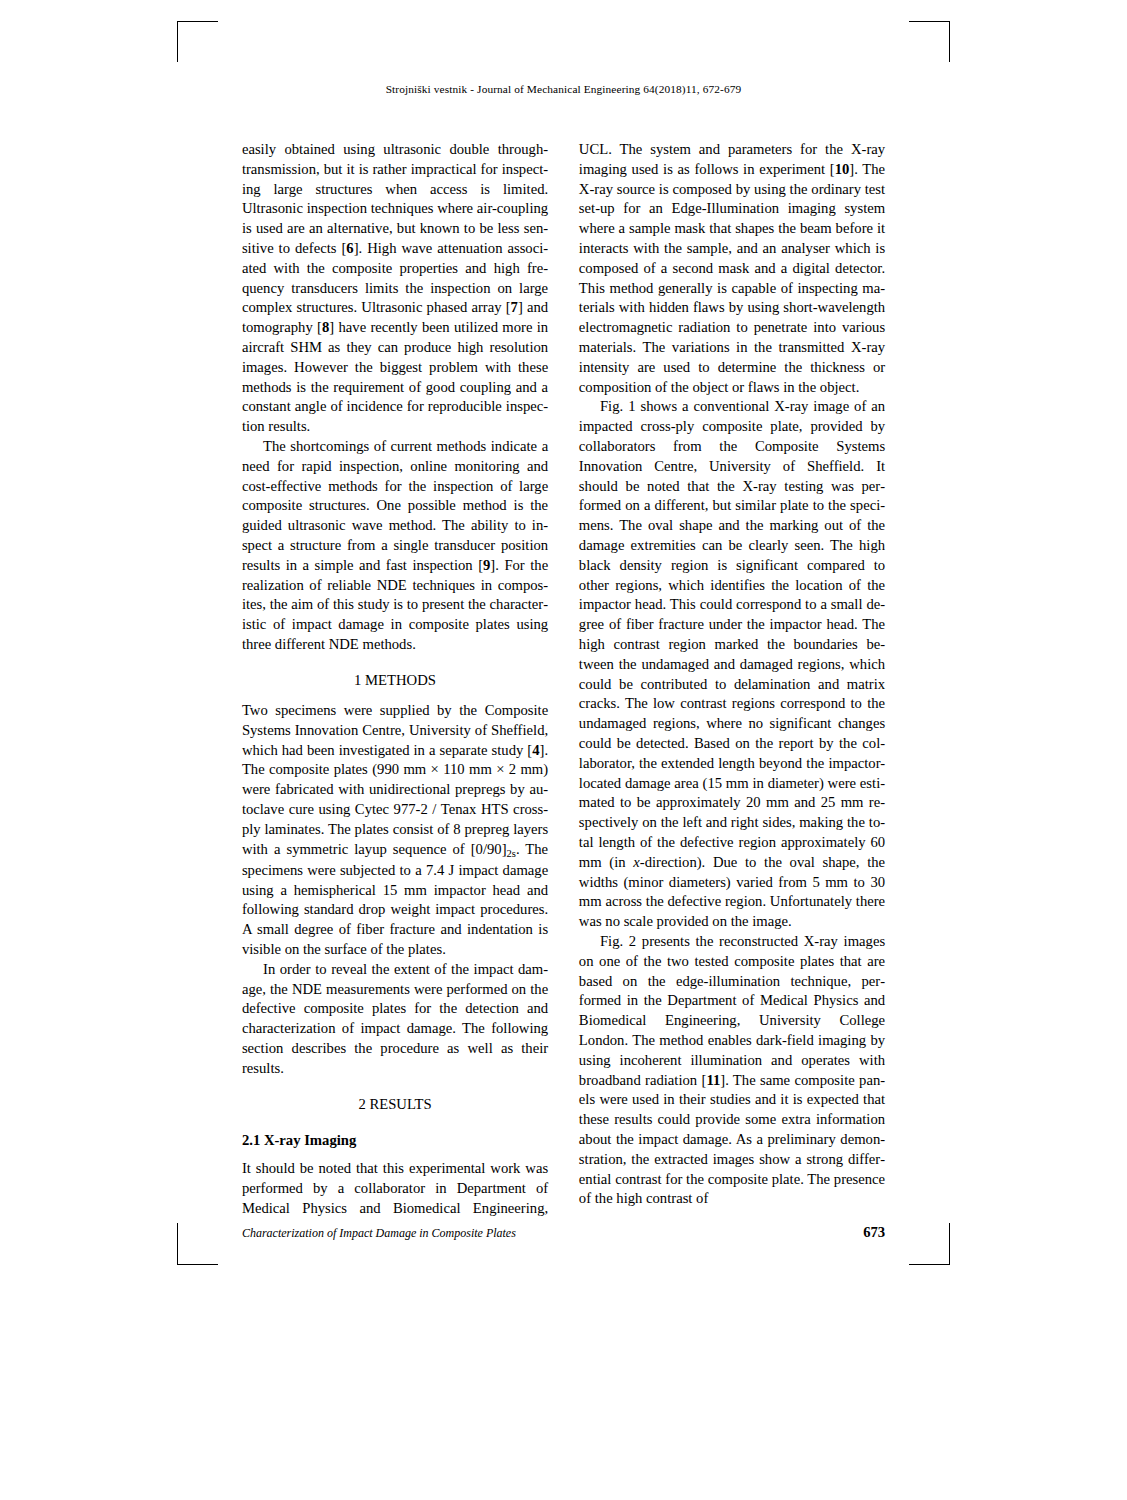Strojniški vestnik - Journal of Mechanical Engineering 64(2018)11, 672-679
easily obtained using ultrasonic double through-transmission, but it is rather impractical for inspecting large structures when access is limited. Ultrasonic inspection techniques where air-coupling is used are an alternative, but known to be less sensitive to defects [6]. High wave attenuation associated with the composite properties and high frequency transducers limits the inspection on large complex structures. Ultrasonic phased array [7] and tomography [8] have recently been utilized more in aircraft SHM as they can produce high resolution images. However the biggest problem with these methods is the requirement of good coupling and a constant angle of incidence for reproducible inspection results.
The shortcomings of current methods indicate a need for rapid inspection, online monitoring and cost-effective methods for the inspection of large composite structures. One possible method is the guided ultrasonic wave method. The ability to inspect a structure from a single transducer position results in a simple and fast inspection [9]. For the realization of reliable NDE techniques in composites, the aim of this study is to present the characteristic of impact damage in composite plates using three different NDE methods.
1 METHODS
Two specimens were supplied by the Composite Systems Innovation Centre, University of Sheffield, which had been investigated in a separate study [4]. The composite plates (990 mm × 110 mm × 2 mm) were fabricated with unidirectional prepregs by autoclave cure using Cytec 977-2 / Tenax HTS cross-ply laminates. The plates consist of 8 prepreg layers with a symmetric layup sequence of [0/90]2s. The specimens were subjected to a 7.4 J impact damage using a hemispherical 15 mm impactor head and following standard drop weight impact procedures. A small degree of fiber fracture and indentation is visible on the surface of the plates.
In order to reveal the extent of the impact damage, the NDE measurements were performed on the defective composite plates for the detection and characterization of impact damage. The following section describes the procedure as well as their results.
2 RESULTS
2.1 X-ray Imaging
It should be noted that this experimental work was performed by a collaborator in Department of Medical Physics and Biomedical Engineering, UCL. The system and parameters for the X-ray imaging used is as follows in experiment [10]. The X-ray source is composed by using the ordinary test set-up for an Edge-Illumination imaging system where a sample mask that shapes the beam before it interacts with the sample, and an analyser which is composed of a second mask and a digital detector. This method generally is capable of inspecting materials with hidden flaws by using short-wavelength electromagnetic radiation to penetrate into various materials. The variations in the transmitted X-ray intensity are used to determine the thickness or composition of the object or flaws in the object.
Fig. 1 shows a conventional X-ray image of an impacted cross-ply composite plate, provided by collaborators from the Composite Systems Innovation Centre, University of Sheffield. It should be noted that the X-ray testing was performed on a different, but similar plate to the specimens. The oval shape and the marking out of the damage extremities can be clearly seen. The high black density region is significant compared to other regions, which identifies the location of the impactor head. This could correspond to a small degree of fiber fracture under the impactor head. The high contrast region marked the boundaries between the undamaged and damaged regions, which could be contributed to delamination and matrix cracks. The low contrast regions correspond to the undamaged regions, where no significant changes could be detected. Based on the report by the collaborator, the extended length beyond the impactor-located damage area (15 mm in diameter) were estimated to be approximately 20 mm and 25 mm respectively on the left and right sides, making the total length of the defective region approximately 60 mm (in x-direction). Due to the oval shape, the widths (minor diameters) varied from 5 mm to 30 mm across the defective region. Unfortunately there was no scale provided on the image.
Fig. 2 presents the reconstructed X-ray images on one of the two tested composite plates that are based on the edge-illumination technique, performed in the Department of Medical Physics and Biomedical Engineering, University College London. The method enables dark-field imaging by using incoherent illumination and operates with broadband radiation [11]. The same composite panels were used in their studies and it is expected that these results could provide some extra information about the impact damage. As a preliminary demonstration, the extracted images show a strong differential contrast for the composite plate. The presence of the high contrast of
Characterization of Impact Damage in Composite Plates 673